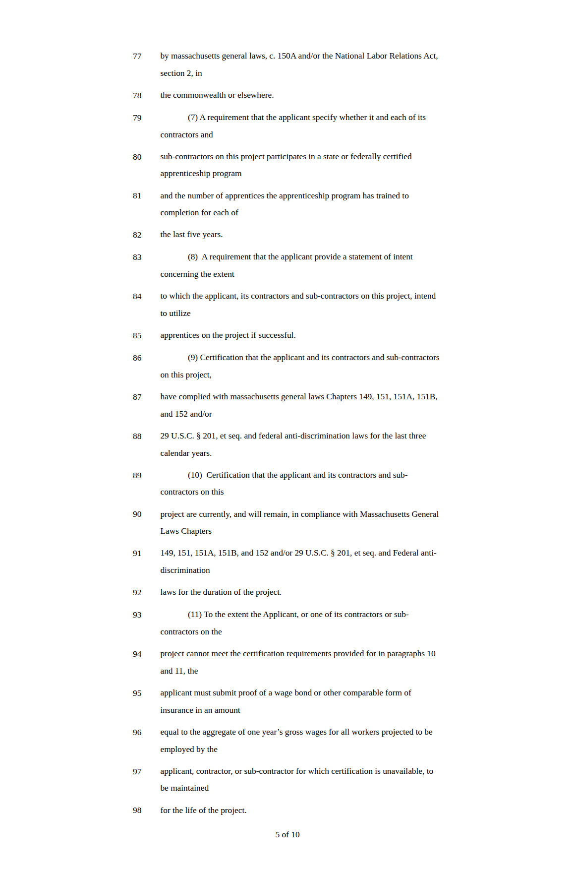77
by massachusetts general laws, c. 150A and/or the National Labor Relations Act, section 2, in
78
the commonwealth or elsewhere.
79
(7) A requirement that the applicant specify whether it and each of its contractors and
80
sub-contractors on this project participates in a state or federally certified apprenticeship program
81
and the number of apprentices the apprenticeship program has trained to completion for each of
82
the last five years.
83
(8) A requirement that the applicant provide a statement of intent concerning the extent
84
to which the applicant, its contractors and sub-contractors on this project, intend to utilize
85
apprentices on the project if successful.
86
(9) Certification that the applicant and its contractors and sub-contractors on this project,
87
have complied with massachusetts general laws Chapters 149, 151, 151A, 151B, and 152 and/or
88
29 U.S.C. § 201, et seq. and federal anti-discrimination laws for the last three calendar years.
89
(10) Certification that the applicant and its contractors and sub-contractors on this
90
project are currently, and will remain, in compliance with Massachusetts General Laws Chapters
91
149, 151, 151A, 151B, and 152 and/or 29 U.S.C. § 201, et seq. and Federal anti-discrimination
92
laws for the duration of the project.
93
(11) To the extent the Applicant, or one of its contractors or sub-contractors on the
94
project cannot meet the certification requirements provided for in paragraphs 10 and 11, the
95
applicant must submit proof of a wage bond or other comparable form of insurance in an amount
96
equal to the aggregate of one year’s gross wages for all workers projected to be employed by the
97
applicant, contractor, or sub-contractor for which certification is unavailable, to be maintained
98
for the life of the project.
5 of 10